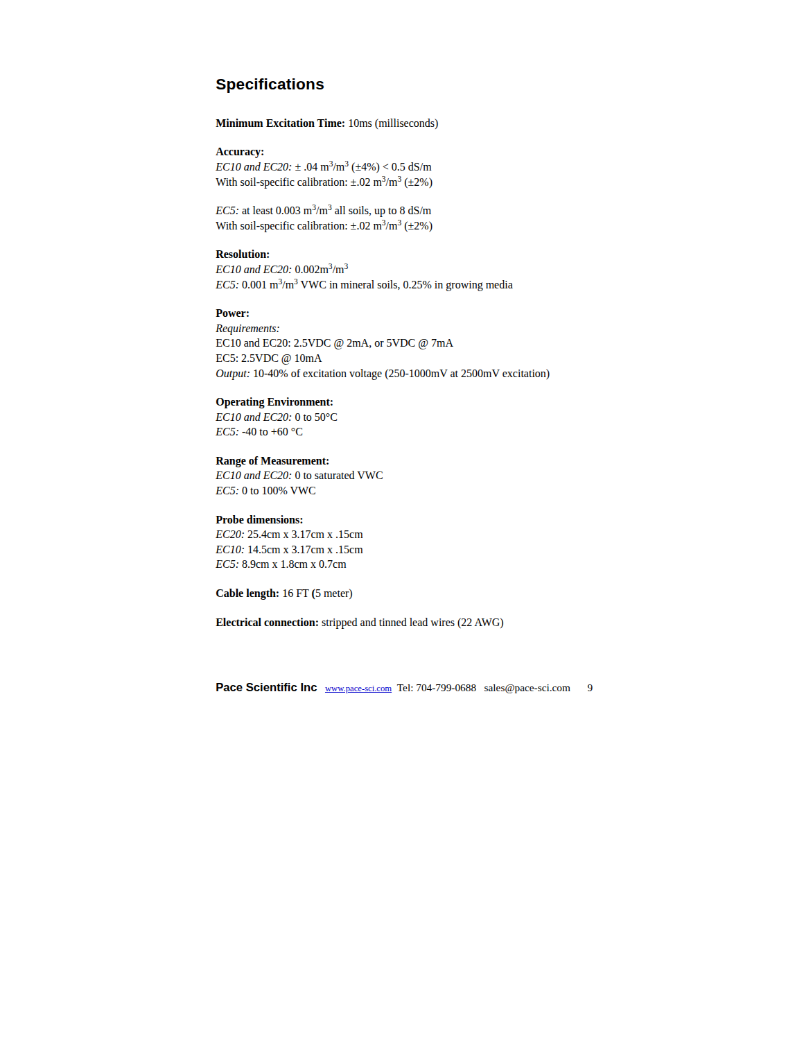Specifications
Minimum Excitation Time: 10ms (milliseconds)
Accuracy:
EC10 and EC20: ± .04 m3/m3 (±4%) < 0.5 dS/m
With soil-specific calibration: ±.02 m3/m3 (±2%)
EC5: at least 0.003 m3/m3 all soils, up to 8 dS/m
With soil-specific calibration: ±.02 m3/m3 (±2%)
Resolution:
EC10 and EC20: 0.002m3/m3
EC5: 0.001 m3/m3 VWC in mineral soils, 0.25% in growing media
Power:
Requirements:
EC10 and EC20: 2.5VDC @ 2mA, or 5VDC @ 7mA
EC5: 2.5VDC @ 10mA
Output: 10-40% of excitation voltage (250-1000mV at 2500mV excitation)
Operating Environment:
EC10 and EC20: 0 to 50°C
EC5: -40 to +60 °C
Range of Measurement:
EC10 and EC20: 0 to saturated VWC
EC5: 0 to 100% VWC
Probe dimensions:
EC20: 25.4cm x 3.17cm x .15cm
EC10: 14.5cm x 3.17cm x .15cm
EC5: 8.9cm x 1.8cm x 0.7cm
Cable length: 16 FT (5 meter)
Electrical connection: stripped and tinned lead wires (22 AWG)
Pace Scientific Inc www.pace-sci.com Tel: 704-799-0688 sales@pace-sci.com9